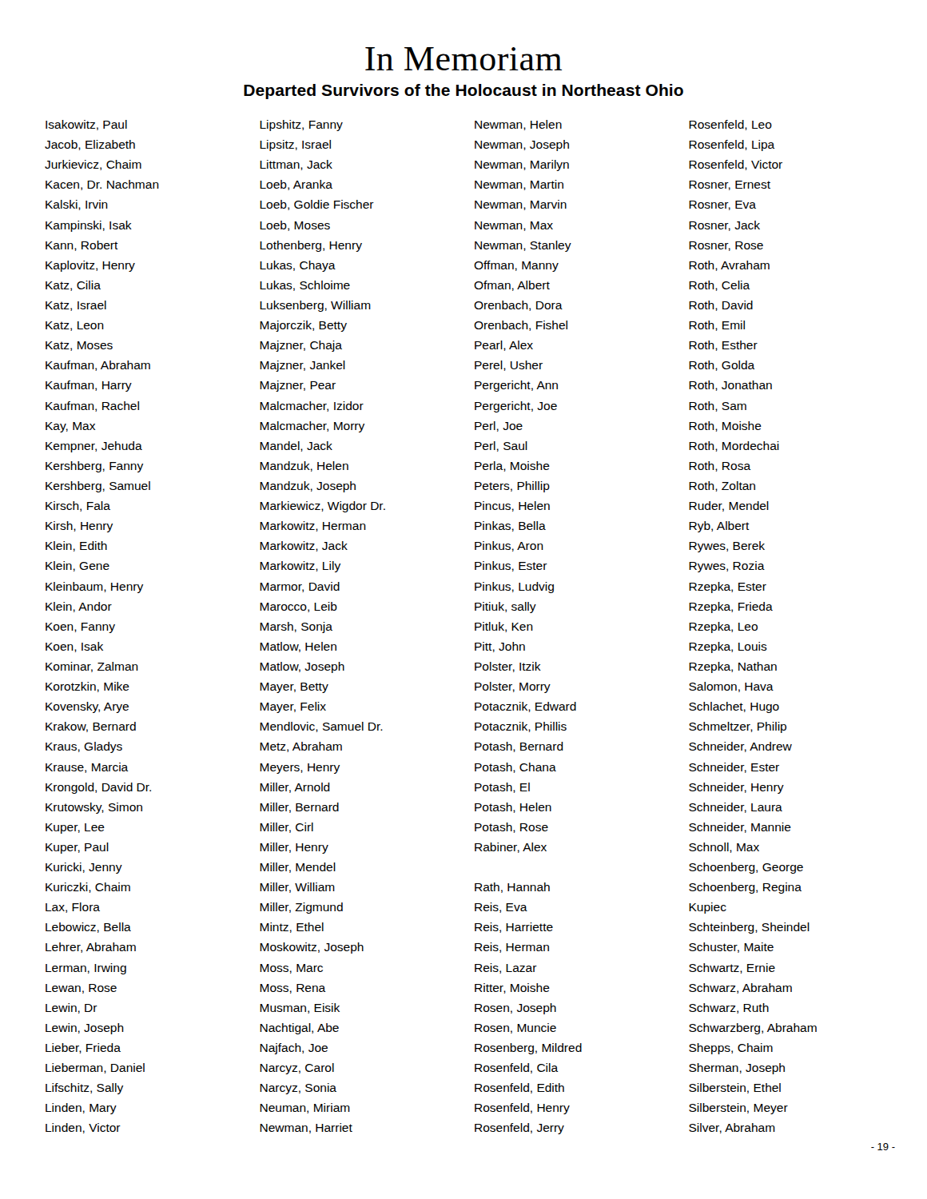In Memoriam
Departed Survivors of the Holocaust in Northeast Ohio
Isakowitz, Paul
Jacob, Elizabeth
Jurkievicz, Chaim
Kacen, Dr. Nachman
Kalski, Irvin
Kampinski, Isak
Kann, Robert
Kaplovitz, Henry
Katz, Cilia
Katz, Israel
Katz, Leon
Katz, Moses
Kaufman, Abraham
Kaufman, Harry
Kaufman, Rachel
Kay, Max
Kempner, Jehuda
Kershberg, Fanny
Kershberg, Samuel
Kirsch, Fala
Kirsh, Henry
Klein, Edith
Klein, Gene
Kleinbaum, Henry
Klein, Andor
Koen, Fanny
Koen, Isak
Kominar, Zalman
Korotzkin, Mike
Kovensky, Arye
Krakow, Bernard
Kraus, Gladys
Krause, Marcia
Krongold, David Dr.
Krutowsky, Simon
Kuper, Lee
Kuper, Paul
Kuricki, Jenny
Kuriczki, Chaim
Lax, Flora
Lebowicz, Bella
Lehrer, Abraham
Lerman, Irwing
Lewan, Rose
Lewin, Dr
Lewin, Joseph
Lieber, Frieda
Lieberman, Daniel
Lifschitz, Sally
Linden, Mary
Linden, Victor
Lipshitz, Fanny
Lipsitz, Israel
Littman, Jack
Loeb, Aranka
Loeb, Goldie Fischer
Loeb, Moses
Lothenberg, Henry
Lukas, Chaya
Lukas, Schloime
Luksenberg, William
Majorczik, Betty
Majzner, Chaja
Majzner, Jankel
Majzner, Pear
Malcmacher, Izidor
Malcmacher, Morry
Mandel, Jack
Mandzuk, Helen
Mandzuk, Joseph
Markiewicz, Wigdor Dr.
Markowitz, Herman
Markowitz, Jack
Markowitz, Lily
Marmor, David
Marocco, Leib
Marsh, Sonja
Matlow, Helen
Matlow, Joseph
Mayer, Betty
Mayer, Felix
Mendlovic, Samuel Dr.
Metz, Abraham
Meyers, Henry
Miller, Arnold
Miller, Bernard
Miller, Cirl
Miller, Henry
Miller, Mendel
Miller, William
Miller, Zigmund
Mintz, Ethel
Moskowitz, Joseph
Moss, Marc
Moss, Rena
Musman, Eisik
Nachtigal, Abe
Najfach, Joe
Narcyz, Carol
Narcyz, Sonia
Neuman, Miriam
Newman, Harriet
Newman, Helen
Newman, Joseph
Newman, Marilyn
Newman, Martin
Newman, Marvin
Newman, Max
Newman, Stanley
Offman, Manny
Ofman, Albert
Orenbach, Dora
Orenbach, Fishel
Pearl, Alex
Perel, Usher
Pergericht, Ann
Pergericht, Joe
Perl, Joe
Perl, Saul
Perla, Moishe
Peters, Phillip
Pincus, Helen
Pinkas, Bella
Pinkus, Aron
Pinkus, Ester
Pinkus, Ludvig
Pitiuk, sally
Pitluk, Ken
Pitt, John
Polster, Itzik
Polster, Morry
Potacznik, Edward
Potacznik, Phillis
Potash, Bernard
Potash, Chana
Potash, El
Potash, Helen
Potash, Rose
Rabiner, Alex
Rath, Hannah
Reis, Eva
Reis, Harriette
Reis, Herman
Reis, Lazar
Ritter, Moishe
Rosen, Joseph
Rosen, Muncie
Rosenberg, Mildred
Rosenfeld, Cila
Rosenfeld, Edith
Rosenfeld, Henry
Rosenfeld, Jerry
Rosenfeld, Leo
Rosenfeld, Lipa
Rosenfeld, Victor
Rosner, Ernest
Rosner, Eva
Rosner, Jack
Rosner, Rose
Roth, Avraham
Roth, Celia
Roth, David
Roth, Emil
Roth, Esther
Roth, Golda
Roth, Jonathan
Roth, Sam
Roth, Moishe
Roth, Mordechai
Roth, Rosa
Roth, Zoltan
Ruder, Mendel
Ryb, Albert
Rywes, Berek
Rywes, Rozia
Rzepka, Ester
Rzepka, Frieda
Rzepka, Leo
Rzepka, Louis
Rzepka, Nathan
Salomon, Hava
Schlachet, Hugo
Schmeltzer, Philip
Schneider, Andrew
Schneider, Ester
Schneider, Henry
Schneider, Laura
Schneider, Mannie
Schnoll, Max
Schoenberg, George
Schoenberg, Regina
Kupiec
Schteinberg, Sheindel
Schuster, Maite
Schwartz, Ernie
Schwarz, Abraham
Schwarz, Ruth
Schwarzberg, Abraham
Shepps, Chaim
Sherman, Joseph
Silberstein, Ethel
Silberstein, Meyer
Silver, Abraham
- 19 -